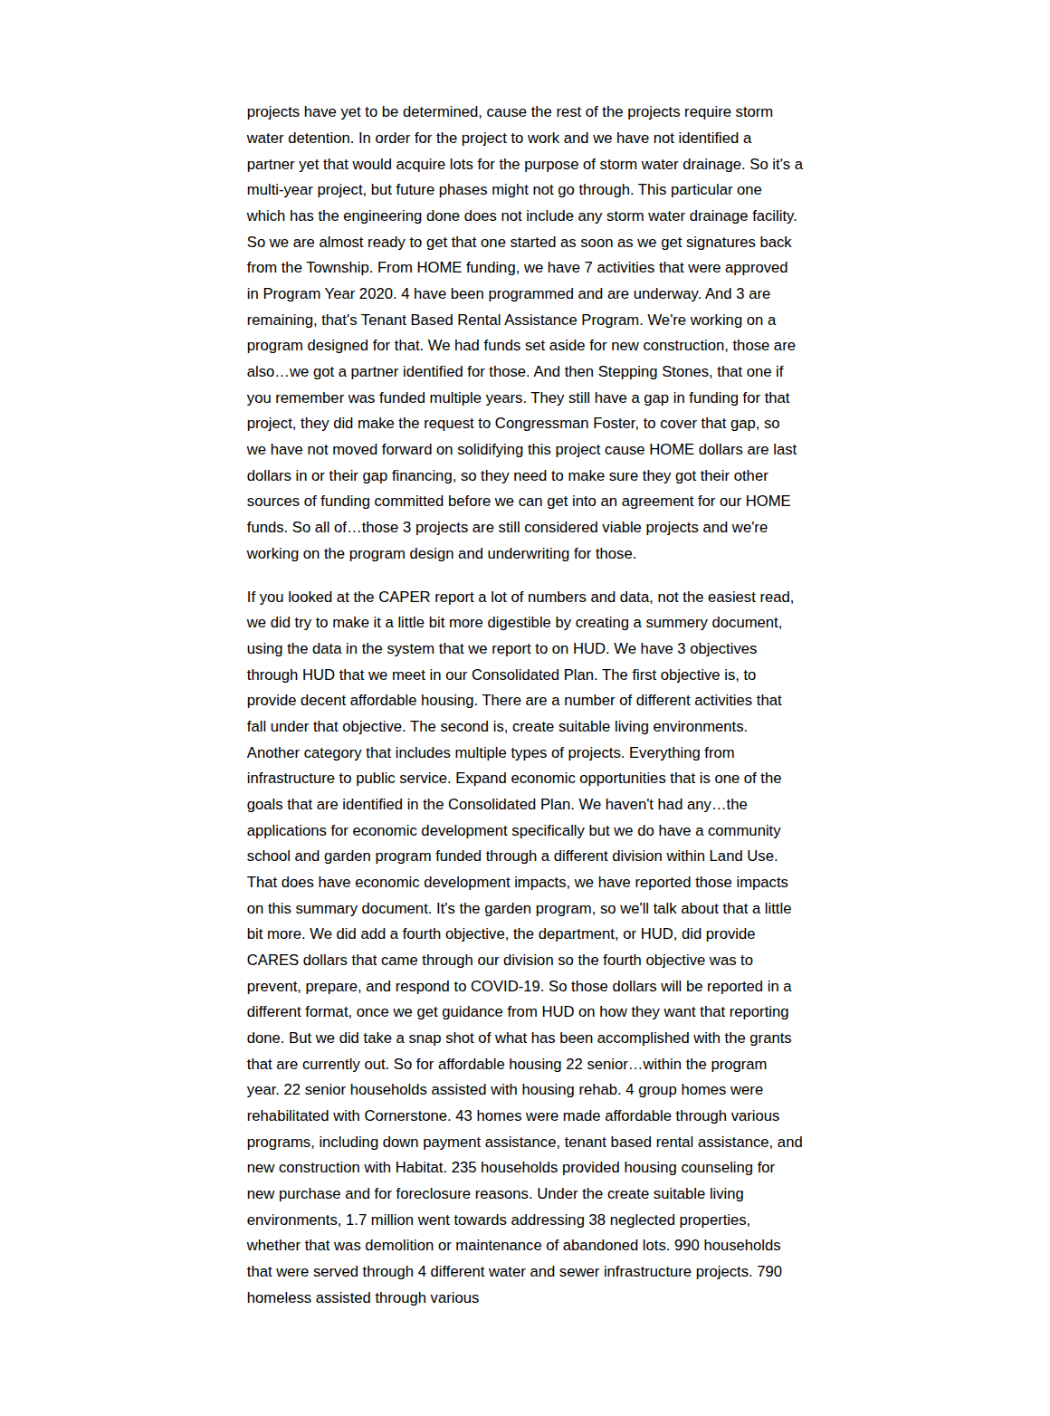projects have yet to be determined, cause the rest of the projects require storm water detention. In order for the project to work and we have not identified a partner yet that would acquire lots for the purpose of storm water drainage. So it's a multi-year project, but future phases might not go through. This particular one which has the engineering done does not include any storm water drainage facility. So we are almost ready to get that one started as soon as we get signatures back from the Township. From HOME funding, we have 7 activities that were approved in Program Year 2020. 4 have been programmed and are underway. And 3 are remaining, that's Tenant Based Rental Assistance Program. We're working on a program designed for that. We had funds set aside for new construction, those are also…we got a partner identified for those. And then Stepping Stones, that one if you remember was funded multiple years. They still have a gap in funding for that project, they did make the request to Congressman Foster, to cover that gap, so we have not moved forward on solidifying this project cause HOME dollars are last dollars in or their gap financing, so they need to make sure they got their other sources of funding committed before we can get into an agreement for our HOME funds. So all of…those 3 projects are still considered viable projects and we're working on the program design and underwriting for those.
If you looked at the CAPER report a lot of numbers and data, not the easiest read, we did try to make it a little bit more digestible by creating a summery document, using the data in the system that we report to on HUD. We have 3 objectives through HUD that we meet in our Consolidated Plan. The first objective is, to provide decent affordable housing. There are a number of different activities that fall under that objective. The second is, create suitable living environments. Another category that includes multiple types of projects. Everything from infrastructure to public service. Expand economic opportunities that is one of the goals that are identified in the Consolidated Plan. We haven't had any…the applications for economic development specifically but we do have a community school and garden program funded through a different division within Land Use. That does have economic development impacts, we have reported those impacts on this summary document. It's the garden program, so we'll talk about that a little bit more. We did add a fourth objective, the department, or HUD, did provide CARES dollars that came through our division so the fourth objective was to prevent, prepare, and respond to COVID-19. So those dollars will be reported in a different format, once we get guidance from HUD on how they want that reporting done. But we did take a snap shot of what has been accomplished with the grants that are currently out. So for affordable housing 22 senior…within the program year. 22 senior households assisted with housing rehab. 4 group homes were rehabilitated with Cornerstone. 43 homes were made affordable through various programs, including down payment assistance, tenant based rental assistance, and new construction with Habitat. 235 households provided housing counseling for new purchase and for foreclosure reasons. Under the create suitable living environments, 1.7 million went towards addressing 38 neglected properties, whether that was demolition or maintenance of abandoned lots. 990 households that were served through 4 different water and sewer infrastructure projects. 790 homeless assisted through various